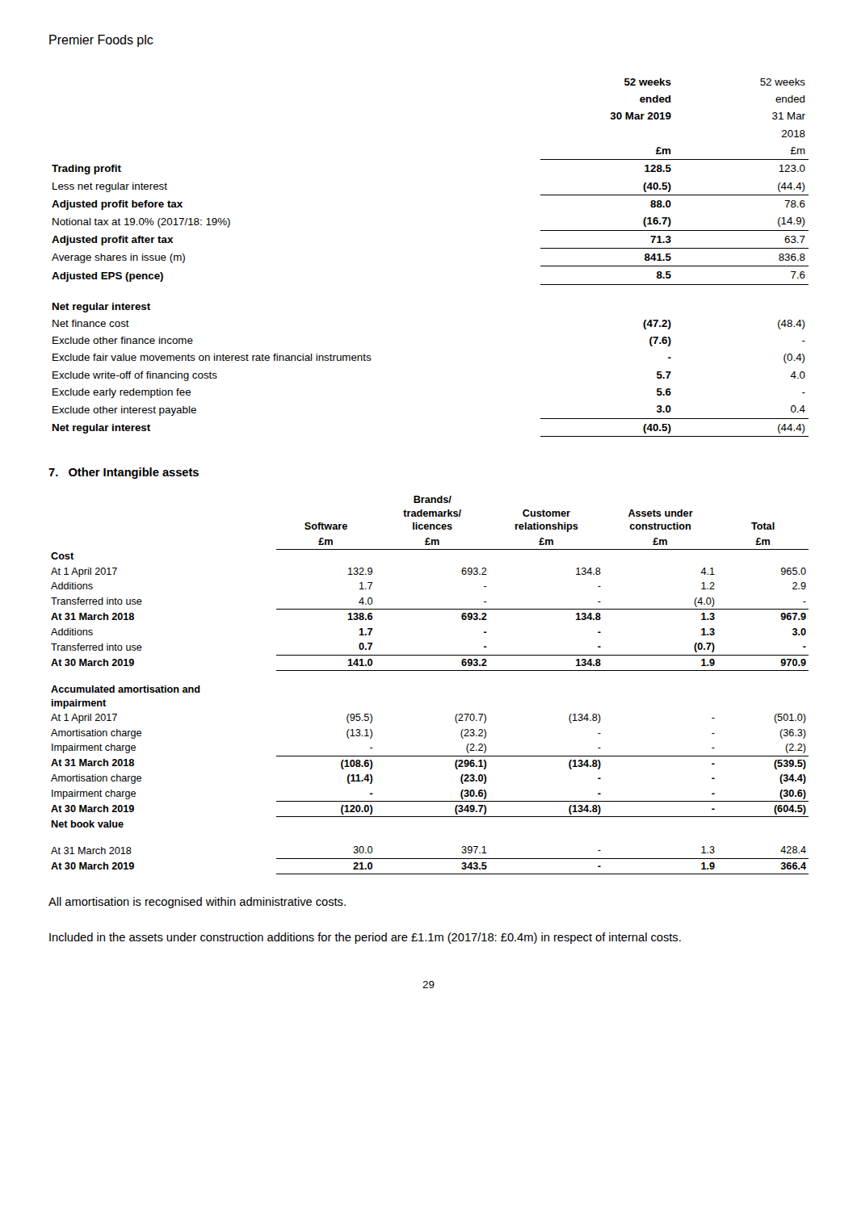Premier Foods plc
| | 52 weeks | 52 weeks |
| | ended | ended |
| | 30 Mar 2019 | 31 Mar |
| | | 2018 |
| | £m | £m |
| Trading profit | 128.5 | 123.0 |
| Less net regular interest | (40.5) | (44.4) |
| Adjusted profit before tax | 88.0 | 78.6 |
| Notional tax at 19.0% (2017/18: 19%) | (16.7) | (14.9) |
| Adjusted profit after tax | 71.3 | 63.7 |
| Average shares in issue (m) | 841.5 | 836.8 |
| Adjusted EPS (pence) | 8.5 | 7.6 |
| Net regular interest | | |
| Net finance cost | (47.2) | (48.4) |
| Exclude other finance income | (7.6) | - |
| Exclude fair value movements on interest rate financial instruments | - | (0.4) |
| Exclude write-off of financing costs | 5.7 | 4.0 |
| Exclude early redemption fee | 5.6 | - |
| Exclude other interest payable | 3.0 | 0.4 |
| Net regular interest | (40.5) | (44.4) |
7. Other Intangible assets
| | Software | Brands/ trademarks/ licences | Customer relationships | Assets under construction | Total |
| | £m | £m | £m | £m | £m |
| Cost | | | | | |
| At 1 April 2017 | 132.9 | 693.2 | 134.8 | 4.1 | 965.0 |
| Additions | 1.7 | - | - | 1.2 | 2.9 |
| Transferred into use | 4.0 | - | - | (4.0) | - |
| At 31 March 2018 | 138.6 | 693.2 | 134.8 | 1.3 | 967.9 |
| Additions | 1.7 | - | - | 1.3 | 3.0 |
| Transferred into use | 0.7 | - | - | (0.7) | - |
| At 30 March 2019 | 141.0 | 693.2 | 134.8 | 1.9 | 970.9 |
| Accumulated amortisation and impairment | | | | | |
| At 1 April 2017 | (95.5) | (270.7) | (134.8) | - | (501.0) |
| Amortisation charge | (13.1) | (23.2) | - | - | (36.3) |
| Impairment charge | - | (2.2) | - | - | (2.2) |
| At 31 March 2018 | (108.6) | (296.1) | (134.8) | - | (539.5) |
| Amortisation charge | (11.4) | (23.0) | - | - | (34.4) |
| Impairment charge | - | (30.6) | - | - | (30.6) |
| At 30 March 2019 | (120.0) | (349.7) | (134.8) | - | (604.5) |
| Net book value | | | | | |
| At 31 March 2018 | 30.0 | 397.1 | - | 1.3 | 428.4 |
| At 30 March 2019 | 21.0 | 343.5 | - | 1.9 | 366.4 |
All amortisation is recognised within administrative costs.
Included in the assets under construction additions for the period are £1.1m (2017/18: £0.4m) in respect of internal costs.
29